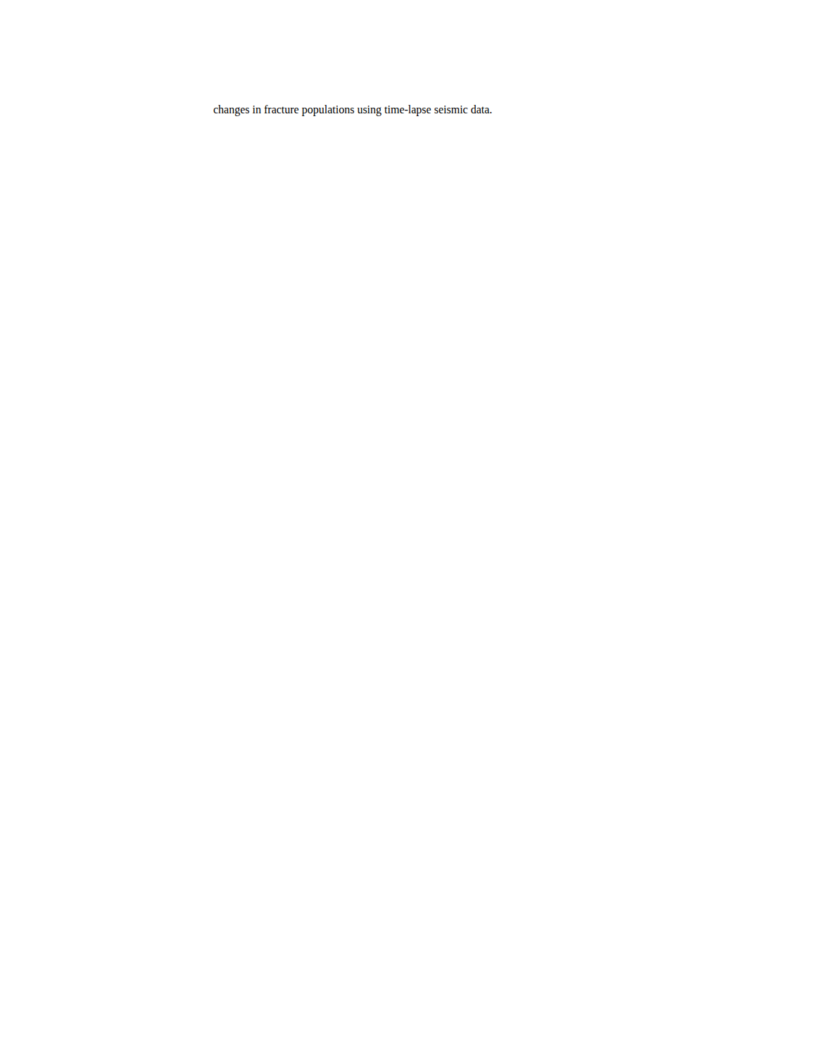changes in fracture populations using time-lapse seismic data.